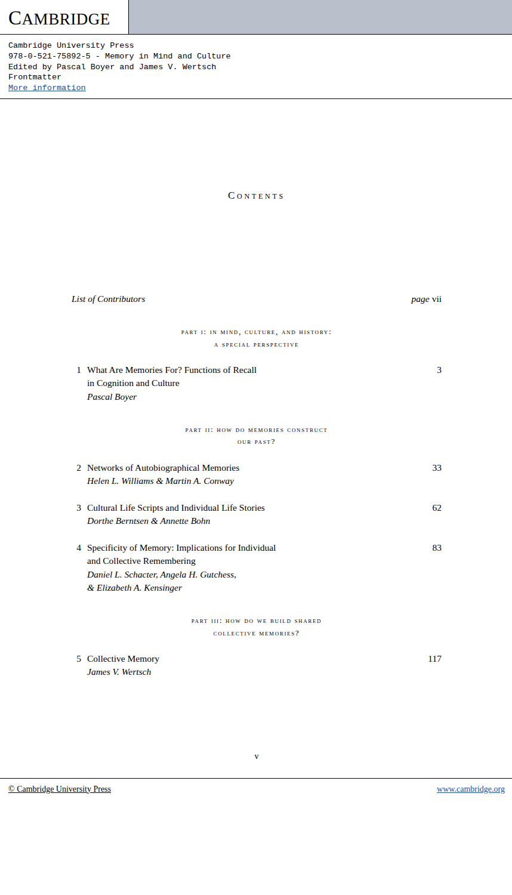CAMBRIDGE
Cambridge University Press
978-0-521-75892-5 - Memory in Mind and Culture
Edited by Pascal Boyer and James V. Wertsch
Frontmatter
More information
Contents
List of Contributors
page vii
part i: in mind, culture, and history:
a special perspective
1
What Are Memories For? Functions of Recall
in Cognition and Culture
Pascal Boyer
3
part ii: how do memories construct
our past?
2
Networks of Autobiographical Memories
Helen L. Williams & Martin A. Conway
33
3
Cultural Life Scripts and Individual Life Stories
Dorthe Berntsen & Annette Bohn
62
4
Specificity of Memory: Implications for Individual
and Collective Remembering
Daniel L. Schacter, Angela H. Gutchess,
& Elizabeth A. Kensinger
83
part iii: how do we build shared
collective memories?
5
Collective Memory
James V. Wertsch
117
v
© Cambridge University Press
www.cambridge.org